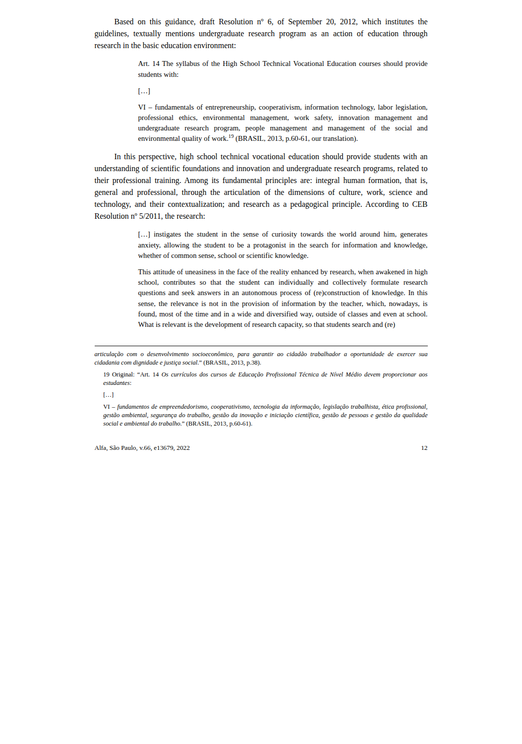Based on this guidance, draft Resolution nº 6, of September 20, 2012, which institutes the guidelines, textually mentions undergraduate research program as an action of education through research in the basic education environment:
Art. 14 The syllabus of the High School Technical Vocational Education courses should provide students with:
[…]
VI – fundamentals of entrepreneurship, cooperativism, information technology, labor legislation, professional ethics, environmental management, work safety, innovation management and undergraduate research program, people management and management of the social and environmental quality of work.19 (BRASIL, 2013, p.60-61, our translation).
In this perspective, high school technical vocational education should provide students with an understanding of scientific foundations and innovation and undergraduate research programs, related to their professional training. Among its fundamental principles are: integral human formation, that is, general and professional, through the articulation of the dimensions of culture, work, science and technology, and their contextualization; and research as a pedagogical principle. According to CEB Resolution nº 5/2011, the research:
[…] instigates the student in the sense of curiosity towards the world around him, generates anxiety, allowing the student to be a protagonist in the search for information and knowledge, whether of common sense, school or scientific knowledge.
This attitude of uneasiness in the face of the reality enhanced by research, when awakened in high school, contributes so that the student can individually and collectively formulate research questions and seek answers in an autonomous process of (re)construction of knowledge. In this sense, the relevance is not in the provision of information by the teacher, which, nowadays, is found, most of the time and in a wide and diversified way, outside of classes and even at school. What is relevant is the development of research capacity, so that students search and (re)
articulação com o desenvolvimento socioeconômico, para garantir ao cidadão trabalhador a oportunidade de exercer sua cidadania com dignidade e justiça social.” (BRASIL, 2013, p.38).
19 Original: “Art. 14 Os currículos dos cursos de Educação Profissional Técnica de Nível Médio devem proporcionar aos estudantes:
[…]
VI – fundamentos de empreendedorismo, cooperativismo, tecnologia da informação, legislação trabalhista, ética profissional, gestão ambiental, segurança do trabalho, gestão da inovação e iniciação científica, gestão de pessoas e gestão da qualidade social e ambiental do trabalho.” (BRASIL, 2013, p.60-61).
Alfa, São Paulo, v.66, e13679, 2022
12